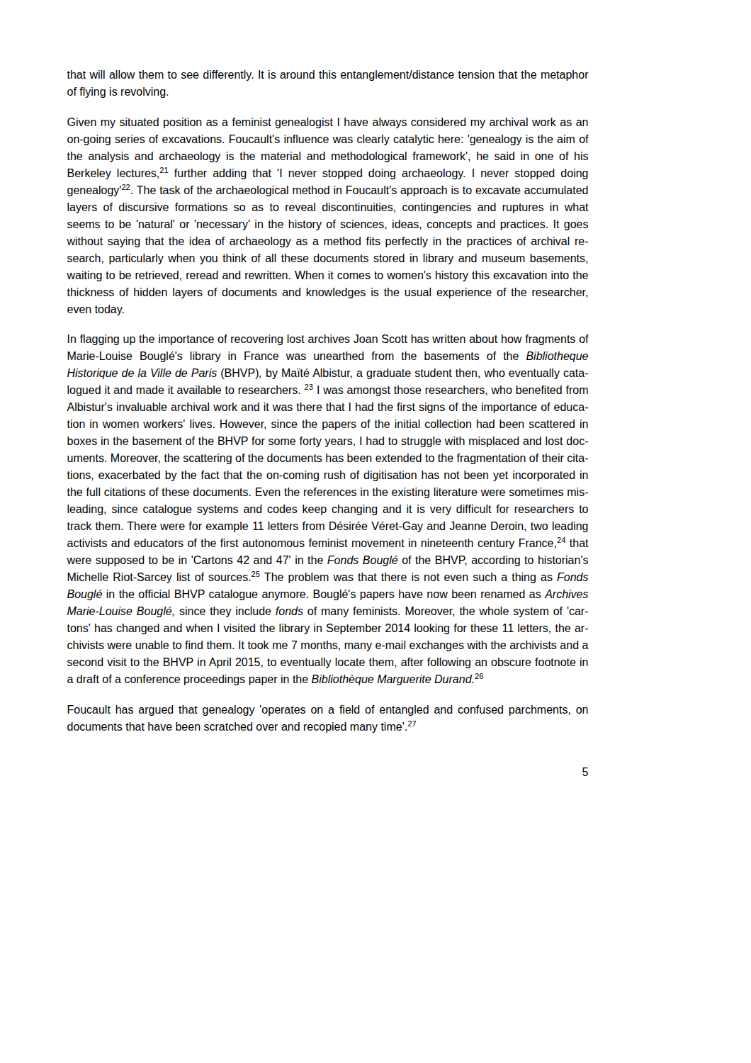that will allow them to see differently. It is around this entanglement/distance tension that the metaphor of flying is revolving.
Given my situated position as a feminist genealogist I have always considered my archival work as an on-going series of excavations. Foucault's influence was clearly catalytic here: 'genealogy is the aim of the analysis and archaeology is the material and methodological framework', he said in one of his Berkeley lectures,21 further adding that 'I never stopped doing archaeology. I never stopped doing genealogy'22. The task of the archaeological method in Foucault's approach is to excavate accumulated layers of discursive formations so as to reveal discontinuities, contingencies and ruptures in what seems to be 'natural' or 'necessary' in the history of sciences, ideas, concepts and practices. It goes without saying that the idea of archaeology as a method fits perfectly in the practices of archival research, particularly when you think of all these documents stored in library and museum basements, waiting to be retrieved, reread and rewritten. When it comes to women's history this excavation into the thickness of hidden layers of documents and knowledges is the usual experience of the researcher, even today.
In flagging up the importance of recovering lost archives Joan Scott has written about how fragments of Marie-Louise Bouglé's library in France was unearthed from the basements of the Bibliotheque Historique de la Ville de Paris (BHVP), by Maïté Albistur, a graduate student then, who eventually catalogued it and made it available to researchers. 23 I was amongst those researchers, who benefited from Albistur's invaluable archival work and it was there that I had the first signs of the importance of education in women workers' lives. However, since the papers of the initial collection had been scattered in boxes in the basement of the BHVP for some forty years, I had to struggle with misplaced and lost documents. Moreover, the scattering of the documents has been extended to the fragmentation of their citations, exacerbated by the fact that the on-coming rush of digitisation has not been yet incorporated in the full citations of these documents. Even the references in the existing literature were sometimes misleading, since catalogue systems and codes keep changing and it is very difficult for researchers to track them. There were for example 11 letters from Désirée Véret-Gay and Jeanne Deroin, two leading activists and educators of the first autonomous feminist movement in nineteenth century France,24 that were supposed to be in 'Cartons 42 and 47' in the Fonds Bouglé of the BHVP, according to historian's Michelle Riot-Sarcey list of sources.25 The problem was that there is not even such a thing as Fonds Bouglé in the official BHVP catalogue anymore. Bouglé's papers have now been renamed as Archives Marie-Louise Bouglé, since they include fonds of many feminists. Moreover, the whole system of 'cartons' has changed and when I visited the library in September 2014 looking for these 11 letters, the archivists were unable to find them. It took me 7 months, many e-mail exchanges with the archivists and a second visit to the BHVP in April 2015, to eventually locate them, after following an obscure footnote in a draft of a conference proceedings paper in the Bibliothèque Marguerite Durand.26
Foucault has argued that genealogy 'operates on a field of entangled and confused parchments, on documents that have been scratched over and recopied many time'.27
5